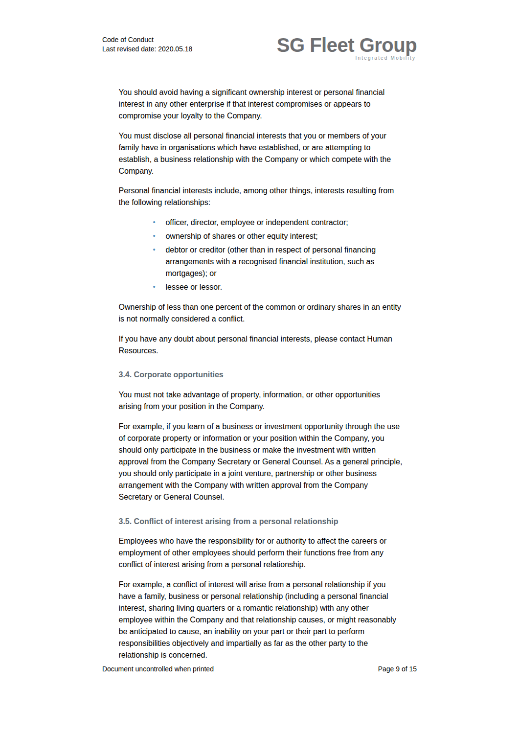Code of Conduct
Last revised date: 2020.05.18
SG Fleet Group
Integrated Mobility
You should avoid having a significant ownership interest or personal financial interest in any other enterprise if that interest compromises or appears to compromise your loyalty to the Company.
You must disclose all personal financial interests that you or members of your family have in organisations which have established, or are attempting to establish, a business relationship with the Company or which compete with the Company.
Personal financial interests include, among other things, interests resulting from the following relationships:
officer, director, employee or independent contractor;
ownership of shares or other equity interest;
debtor or creditor (other than in respect of personal financing arrangements with a recognised financial institution, such as mortgages); or
lessee or lessor.
Ownership of less than one percent of the common or ordinary shares in an entity is not normally considered a conflict.
If you have any doubt about personal financial interests, please contact Human Resources.
3.4. Corporate opportunities
You must not take advantage of property, information, or other opportunities arising from your position in the Company.
For example, if you learn of a business or investment opportunity through the use of corporate property or information or your position within the Company, you should only participate in the business or make the investment with written approval from the Company Secretary or General Counsel. As a general principle, you should only participate in a joint venture, partnership or other business arrangement with the Company with written approval from the Company Secretary or General Counsel.
3.5. Conflict of interest arising from a personal relationship
Employees who have the responsibility for or authority to affect the careers or employment of other employees should perform their functions free from any conflict of interest arising from a personal relationship.
For example, a conflict of interest will arise from a personal relationship if you have a family, business or personal relationship (including a personal financial interest, sharing living quarters or a romantic relationship) with any other employee within the Company and that relationship causes, or might reasonably be anticipated to cause, an inability on your part or their part to perform responsibilities objectively and impartially as far as the other party to the relationship is concerned.
Document uncontrolled when printed Page 9 of 15